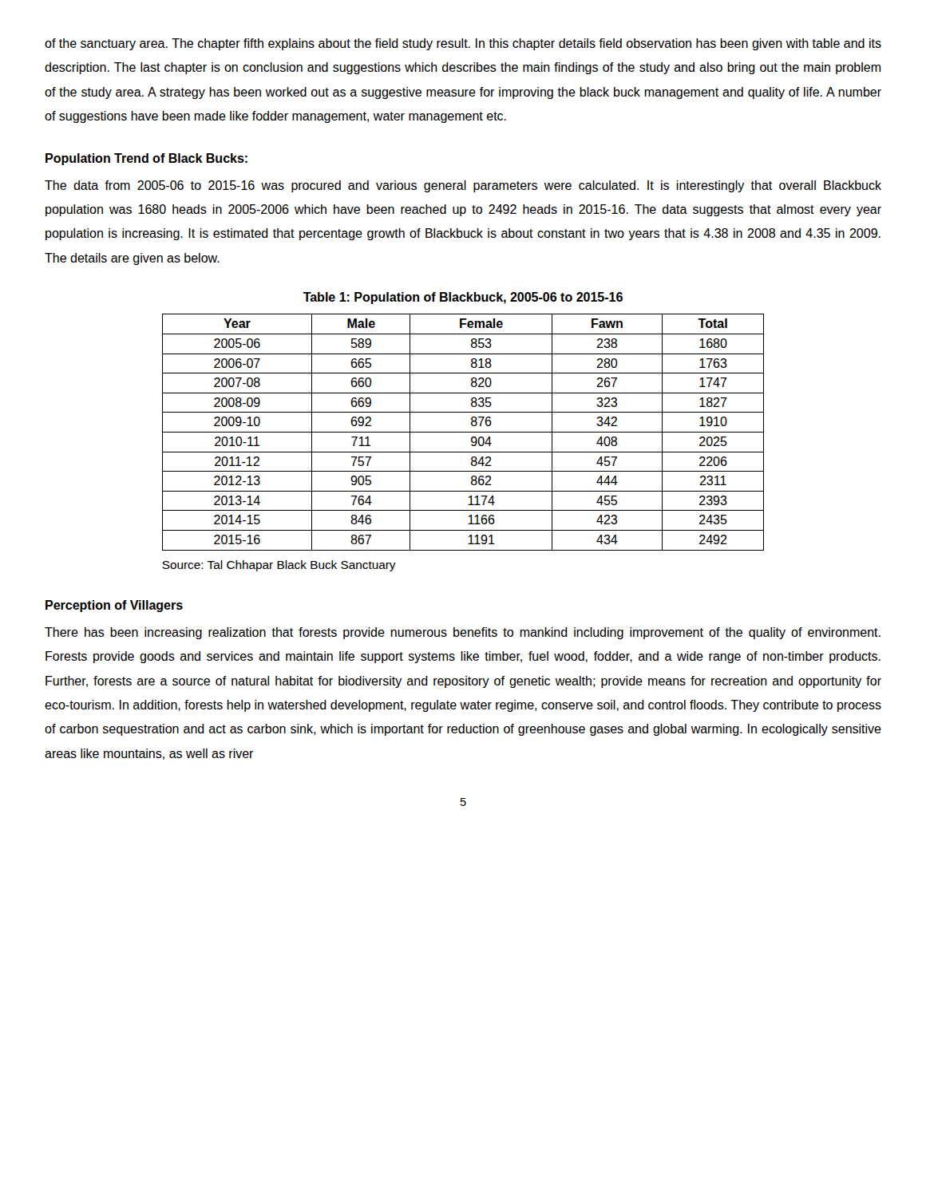of the sanctuary area. The chapter fifth explains about the field study result. In this chapter details field observation has been given with table and its description. The last chapter is on conclusion and suggestions which describes the main findings of the study and also bring out the main problem of the study area. A strategy has been worked out as a suggestive measure for improving the black buck management and quality of life. A number of suggestions have been made like fodder management, water management etc.
Population Trend of Black Bucks:
The data from 2005-06 to 2015-16 was procured and various general parameters were calculated. It is interestingly that overall Blackbuck population was 1680 heads in 2005-2006 which have been reached up to 2492 heads in 2015-16. The data suggests that almost every year population is increasing. It is estimated that percentage growth of Blackbuck is about constant in two years that is 4.38 in 2008 and 4.35 in 2009. The details are given as below.
Table 1: Population of Blackbuck, 2005-06 to 2015-16
| Year | Male | Female | Fawn | Total |
| --- | --- | --- | --- | --- |
| 2005-06 | 589 | 853 | 238 | 1680 |
| 2006-07 | 665 | 818 | 280 | 1763 |
| 2007-08 | 660 | 820 | 267 | 1747 |
| 2008-09 | 669 | 835 | 323 | 1827 |
| 2009-10 | 692 | 876 | 342 | 1910 |
| 2010-11 | 711 | 904 | 408 | 2025 |
| 2011-12 | 757 | 842 | 457 | 2206 |
| 2012-13 | 905 | 862 | 444 | 2311 |
| 2013-14 | 764 | 1174 | 455 | 2393 |
| 2014-15 | 846 | 1166 | 423 | 2435 |
| 2015-16 | 867 | 1191 | 434 | 2492 |
Source: Tal Chhapar Black Buck Sanctuary
Perception of Villagers
There has been increasing realization that forests provide numerous benefits to mankind including improvement of the quality of environment. Forests provide goods and services and maintain life support systems like timber, fuel wood, fodder, and a wide range of non-timber products. Further, forests are a source of natural habitat for biodiversity and repository of genetic wealth; provide means for recreation and opportunity for eco-tourism. In addition, forests help in watershed development, regulate water regime, conserve soil, and control floods. They contribute to process of carbon sequestration and act as carbon sink, which is important for reduction of greenhouse gases and global warming. In ecologically sensitive areas like mountains, as well as river
5